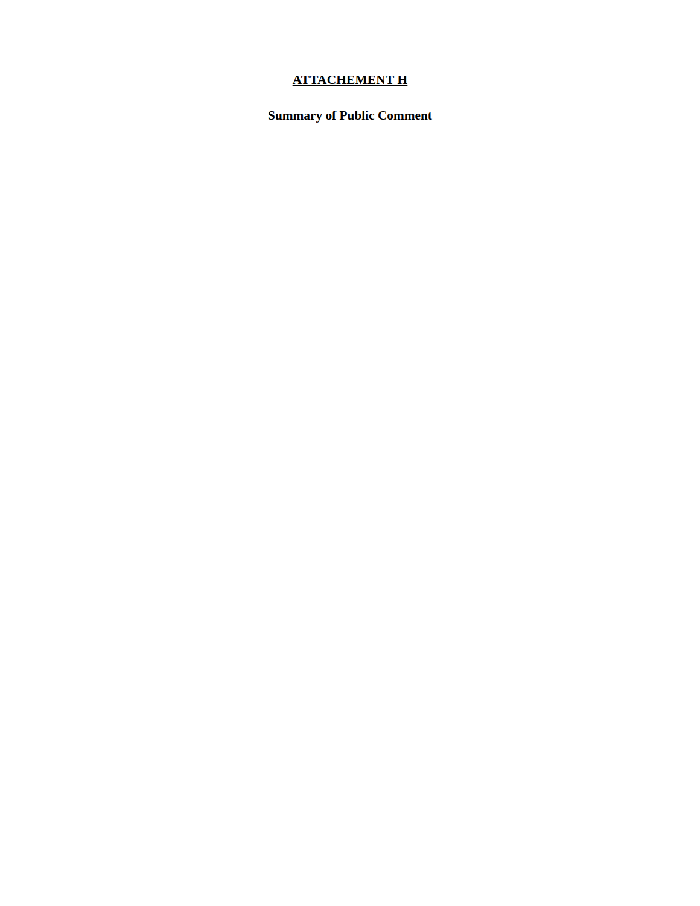ATTACHEMENT H
Summary of Public Comment